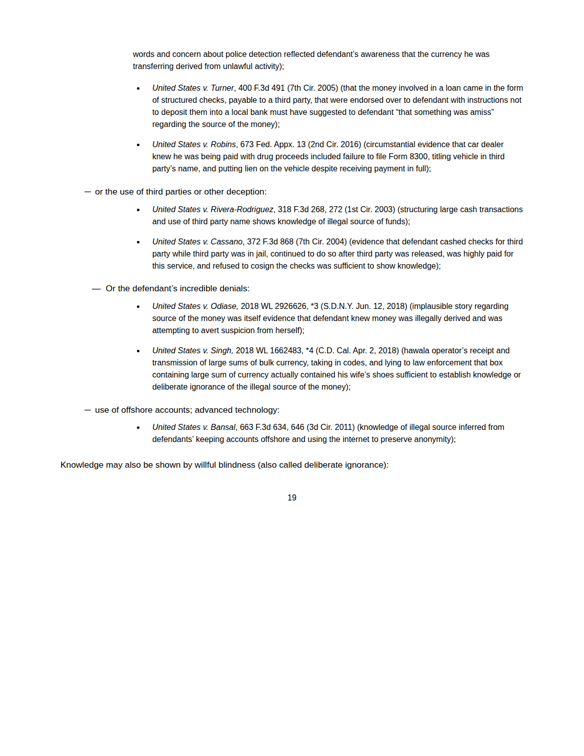words and concern about police detection reflected defendant’s awareness that the currency he was transferring derived from unlawful activity);
United States v. Turner, 400 F.3d 491 (7th Cir. 2005) (that the money involved in a loan came in the form of structured checks, payable to a third party, that were endorsed over to defendant with instructions not to deposit them into a local bank must have suggested to defendant “that something was amiss” regarding the source of the money);
United States v. Robins, 673 Fed. Appx. 13 (2nd Cir. 2016) (circumstantial evidence that car dealer knew he was being paid with drug proceeds included failure to file Form 8300, titling vehicle in third party’s name, and putting lien on the vehicle despite receiving payment in full);
─or the use of third parties or other deception:
United States v. Rivera-Rodriguez, 318 F.3d 268, 272 (1st Cir. 2003) (structuring large cash transactions and use of third party name shows knowledge of illegal source of funds);
United States v. Cassano, 372 F.3d 868 (7th Cir. 2004) (evidence that defendant cashed checks for third party while third party was in jail, continued to do so after third party was released, was highly paid for this service, and refused to cosign the checks was sufficient to show knowledge);
—Or the defendant’s incredible denials:
United States v. Odiase, 2018 WL 2926626, *3 (S.D.N.Y. Jun. 12, 2018) (implausible story regarding source of the money was itself evidence that defendant knew money was illegally derived and was attempting to avert suspicion from herself);
United States v. Singh, 2018 WL 1662483, *4 (C.D. Cal. Apr. 2, 2018) (hawala operator’s receipt and transmission of large sums of bulk currency, taking in codes, and lying to law enforcement that box containing large sum of currency actually contained his wife’s shoes sufficient to establish knowledge or deliberate ignorance of the illegal source of the money);
─use of offshore accounts; advanced technology:
United States v. Bansal, 663 F.3d 634, 646 (3d Cir. 2011) (knowledge of illegal source inferred from defendants’ keeping accounts offshore and using the internet to preserve anonymity);
Knowledge may also be shown by willful blindness (also called deliberate ignorance):
19